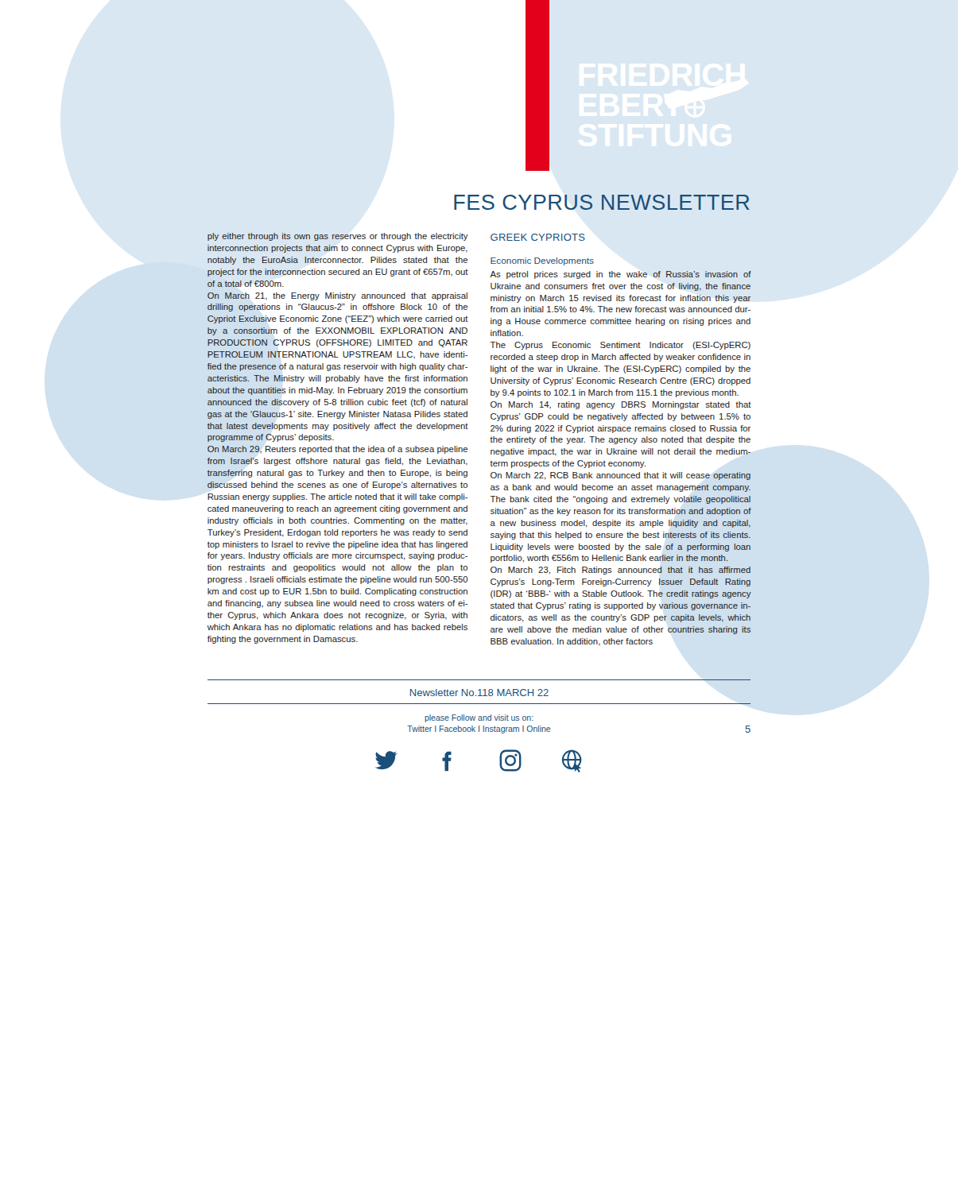FRIEDRICH EBERT STIFTUNG
FES CYPRUS NEWSLETTER
ply either through its own gas reserves or through the electricity interconnection projects that aim to connect Cyprus with Europe, notably the EuroAsia Interconnector. Pilides stated that the project for the interconnection secured an EU grant of €657m, out of a total of €800m.
On March 21, the Energy Ministry announced that appraisal drilling operations in “Glaucus-2” in offshore Block 10 of the Cypriot Exclusive Economic Zone (“EEZ”) which were carried out by a consortium of the EXXONMOBIL EXPLORATION AND PRODUCTION CYPRUS (OFFSHORE) LIMITED and QATAR PETROLEUM INTERNATIONAL UPSTREAM LLC, have identified the presence of a natural gas reservoir with high quality characteristics. The Ministry will probably have the first information about the quantities in mid-May. In February 2019 the consortium announced the discovery of 5-8 trillion cubic feet (tcf) of natural gas at the ‘Glaucus-1’ site. Energy Minister Natasa Pilides stated that latest developments may positively affect the development programme of Cyprus’ deposits.
On March 29, Reuters reported that the idea of a subsea pipeline from Israel’s largest offshore natural gas field, the Leviathan, transferring natural gas to Turkey and then to Europe, is being discussed behind the scenes as one of Europe’s alternatives to Russian energy supplies. The article noted that it will take complicated maneuvering to reach an agreement citing government and industry officials in both countries. Commenting on the matter, Turkey’s President, Erdogan told reporters he was ready to send top ministers to Israel to revive the pipeline idea that has lingered for years. Industry officials are more circumspect, saying production restraints and geopolitics would not allow the plan to progress . Israeli officials estimate the pipeline would run 500-550 km and cost up to EUR 1.5bn to build. Complicating construction and financing, any subsea line would need to cross waters of either Cyprus, which Ankara does not recognize, or Syria, with which Ankara has no diplomatic relations and has backed rebels fighting the government in Damascus.
GREEK CYPRIOTS
Economic Developments
As petrol prices surged in the wake of Russia’s invasion of Ukraine and consumers fret over the cost of living, the finance ministry on March 15 revised its forecast for inflation this year from an initial 1.5% to 4%. The new forecast was announced during a House commerce committee hearing on rising prices and inflation.
The Cyprus Economic Sentiment Indicator (ESI-CypERC) recorded a steep drop in March affected by weaker confidence in light of the war in Ukraine. The (ESI-CypERC) compiled by the University of Cyprus’ Economic Research Centre (ERC) dropped by 9.4 points to 102.1 in March from 115.1 the previous month.
On March 14, rating agency DBRS Morningstar stated that Cyprus’ GDP could be negatively affected by between 1.5% to 2% during 2022 if Cypriot airspace remains closed to Russia for the entirety of the year. The agency also noted that despite the negative impact, the war in Ukraine will not derail the medium-term prospects of the Cypriot economy.
On March 22, RCB Bank announced that it will cease operating as a bank and would become an asset management company. The bank cited the “ongoing and extremely volatile geopolitical situation” as the key reason for its transformation and adoption of a new business model, despite its ample liquidity and capital, saying that this helped to ensure the best interests of its clients. Liquidity levels were boosted by the sale of a performing loan portfolio, worth €556m to Hellenic Bank earlier in the month.
On March 23, Fitch Ratings announced that it has affirmed Cyprus’s Long-Term Foreign-Currency Issuer Default Rating (IDR) at ‘BBB-‘ with a Stable Outlook. The credit ratings agency stated that Cyprus’ rating is supported by various governance indicators, as well as the country’s GDP per capita levels, which are well above the median value of other countries sharing its BBB evaluation. In addition, other factors
Newsletter No.118 MARCH 22
please Follow and visit us on:
Twitter I Facebook I Instagram I Online 5